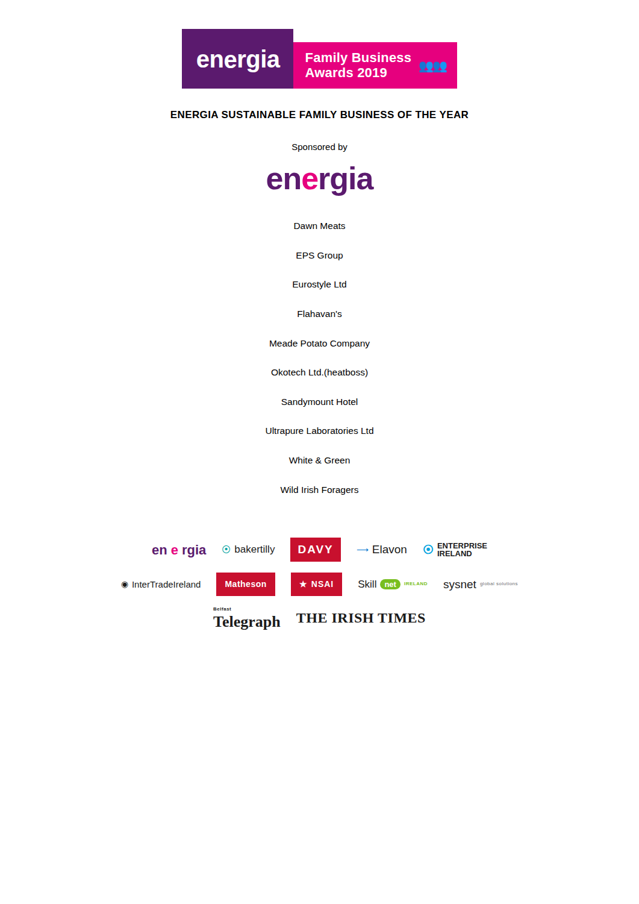energia
Family Business
Awards 2019 👥👥
Energia Sustainable Family Business of the Year
Sponsored by
energia
Dawn Meats
EPS Group
Eurostyle Ltd
Flahavan's
Meade Potato Company
Okotech Ltd.(heatboss)
Sandymount Hotel
Ultrapure Laboratories Ltd
White & Green
Wild Irish Foragers
energia ⦿bakertilly DAVY ⟶Elavon ⦿ENTERPRISE
IRELAND
◉InterTradeIreland Matheson ★NSAI Skillnet IRELAND sysnetglobal solutions
Belfast Telegraph THE IRISH TIMES